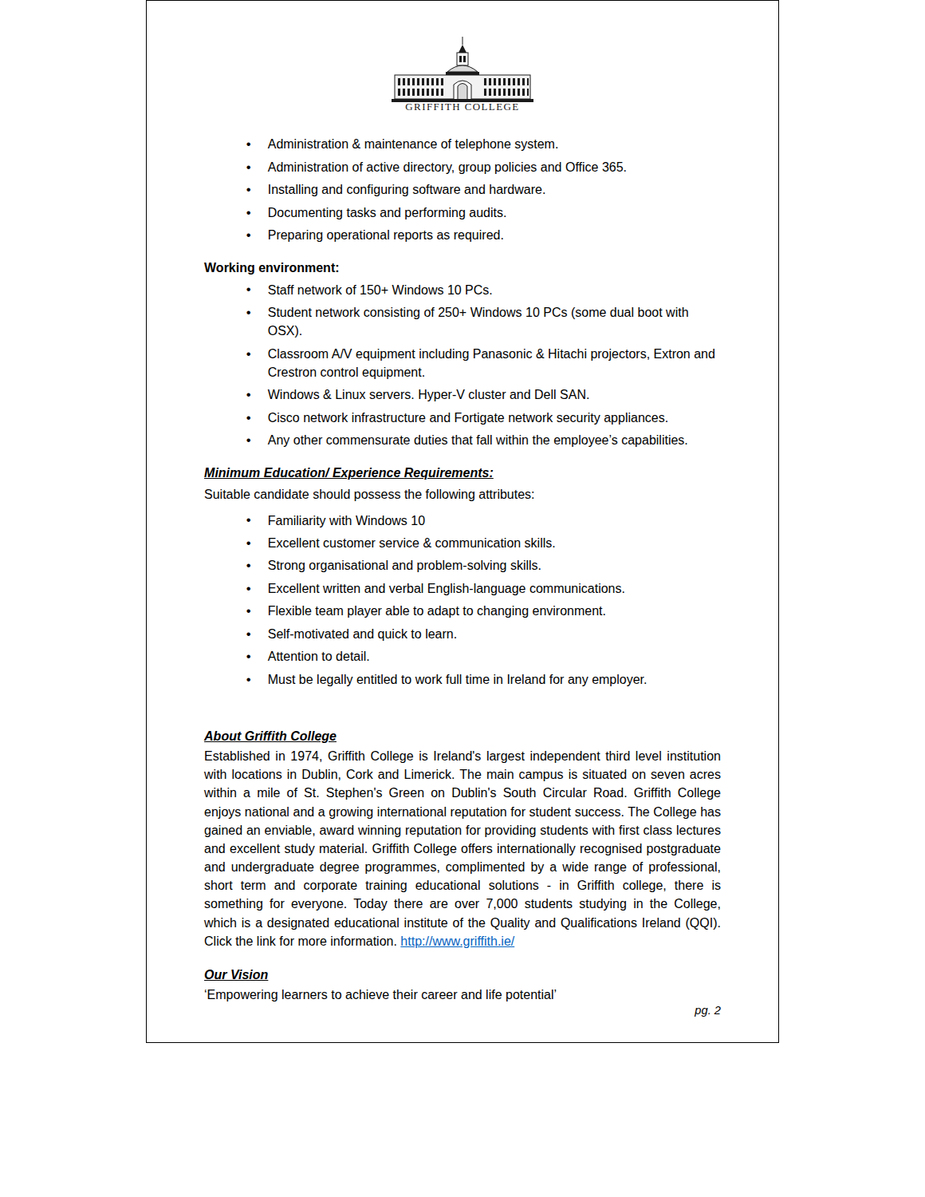GRIFFITH COLLEGE
Administration & maintenance of telephone system.
Administration of active directory, group policies and Office 365.
Installing and configuring software and hardware.
Documenting tasks and performing audits.
Preparing operational reports as required.
Working environment:
Staff network of 150+ Windows 10 PCs.
Student network consisting of 250+ Windows 10 PCs (some dual boot with OSX).
Classroom A/V equipment including Panasonic & Hitachi projectors, Extron and Crestron control equipment.
Windows & Linux servers. Hyper-V cluster and Dell SAN.
Cisco network infrastructure and Fortigate network security appliances.
Any other commensurate duties that fall within the employee’s capabilities.
Minimum Education/ Experience Requirements:
Suitable candidate should possess the following attributes:
Familiarity with Windows 10
Excellent customer service & communication skills.
Strong organisational and problem-solving skills.
Excellent written and verbal English-language communications.
Flexible team player able to adapt to changing environment.
Self-motivated and quick to learn.
Attention to detail.
Must be legally entitled to work full time in Ireland for any employer.
About Griffith College
Established in 1974, Griffith College is Ireland's largest independent third level institution with locations in Dublin, Cork and Limerick. The main campus is situated on seven acres within a mile of St. Stephen's Green on Dublin's South Circular Road. Griffith College enjoys national and a growing international reputation for student success. The College has gained an enviable, award winning reputation for providing students with first class lectures and excellent study material. Griffith College offers internationally recognised postgraduate and undergraduate degree programmes, complimented by a wide range of professional, short term and corporate training educational solutions - in Griffith college, there is something for everyone. Today there are over 7,000 students studying in the College, which is a designated educational institute of the Quality and Qualifications Ireland (QQI). Click the link for more information. http://www.griffith.ie/
Our Vision
‘Empowering learners to achieve their career and life potential’
pg. 2